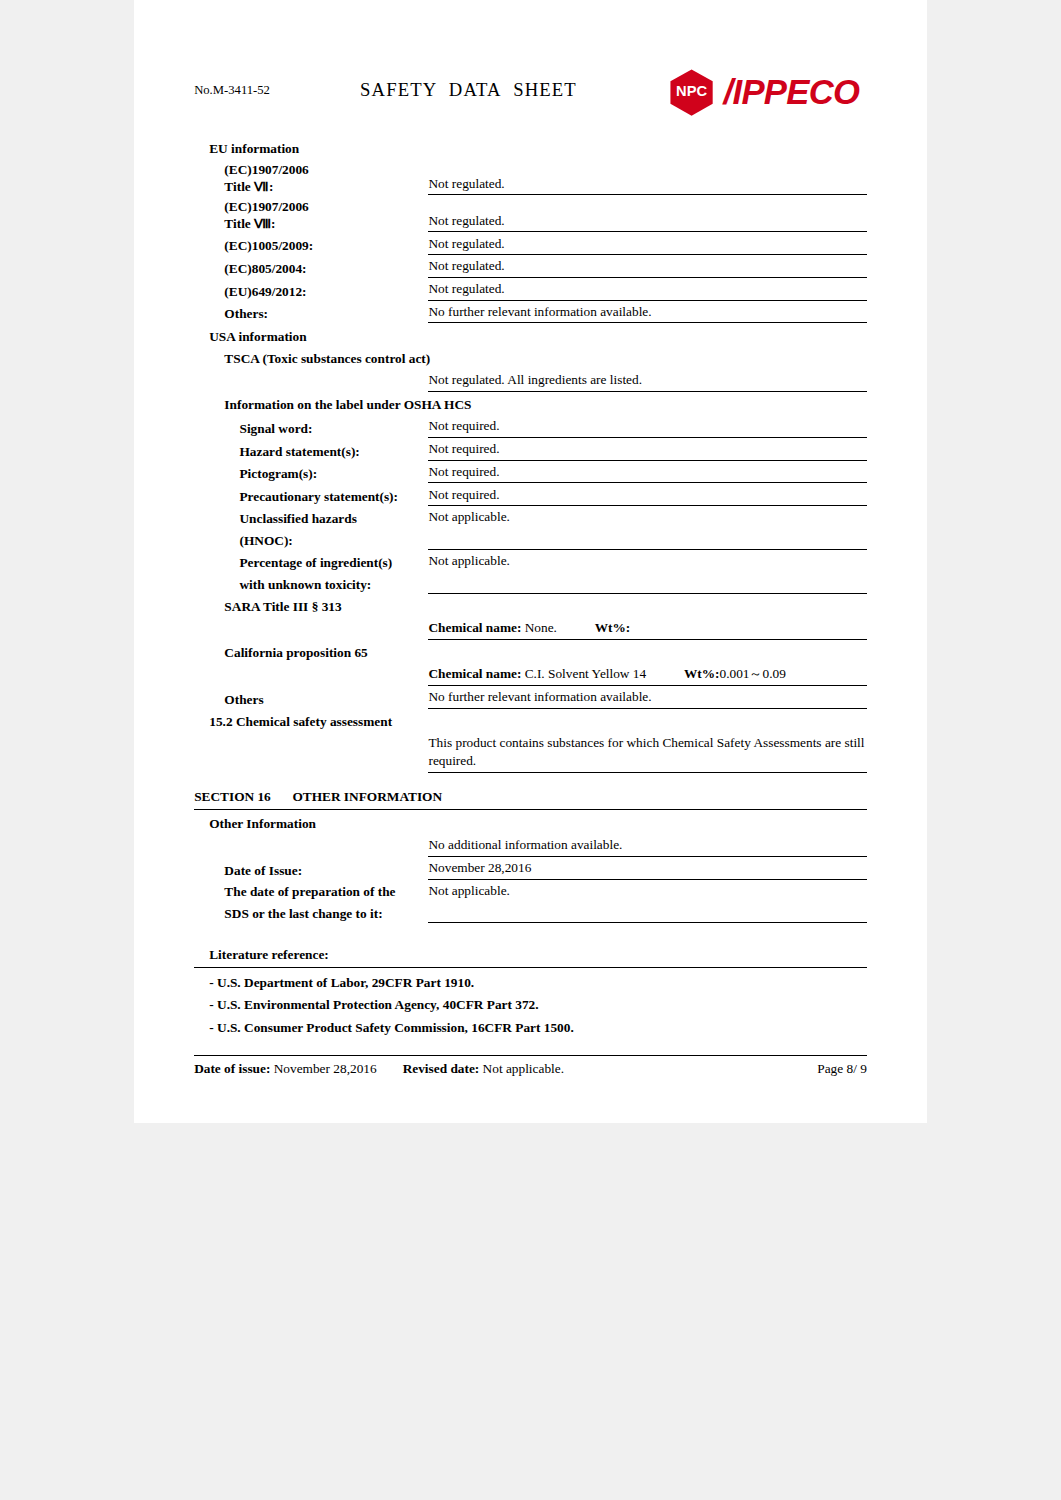No.M-3411-52
SAFETY DATA SHEET
NPC
/IPPECO
EU information
(EC)1907/2006
Title Ⅶ:
Not regulated.
(EC)1907/2006
Title Ⅷ:
Not regulated.
(EC)1005/2009:
Not regulated.
(EC)805/2004:
Not regulated.
(EU)649/2012:
Not regulated.
Others:
No further relevant information available.
USA information
TSCA (Toxic substances control act)
Not regulated. All ingredients are listed.
Information on the label under OSHA HCS
Signal word:
Not required.
Hazard statement(s):
Not required.
Pictogram(s):
Not required.
Precautionary statement(s):
Not required.
Unclassified hazards
Not applicable.
(HNOC):
Percentage of ingredient(s)
Not applicable.
with unknown toxicity:
SARA Title III § 313
Chemical name: None. Wt%:
California proposition 65
Chemical name: C.I. Solvent Yellow 14 Wt%: 0.001～0.09
Others
No further relevant information available.
15.2 Chemical safety assessment
This product contains substances for which Chemical Safety Assessments are still required.
SECTION 16 OTHER INFORMATION
Other Information
No additional information available.
Date of Issue:
November 28,2016
The date of preparation of the
Not applicable.
SDS or the last change to it:
Literature reference:
- U.S. Department of Labor, 29CFR Part 1910.
- U.S. Environmental Protection Agency, 40CFR Part 372.
- U.S. Consumer Product Safety Commission, 16CFR Part 1500.
Date of issue: November 28,2016 Revised date: Not applicable.
Page 8/ 9